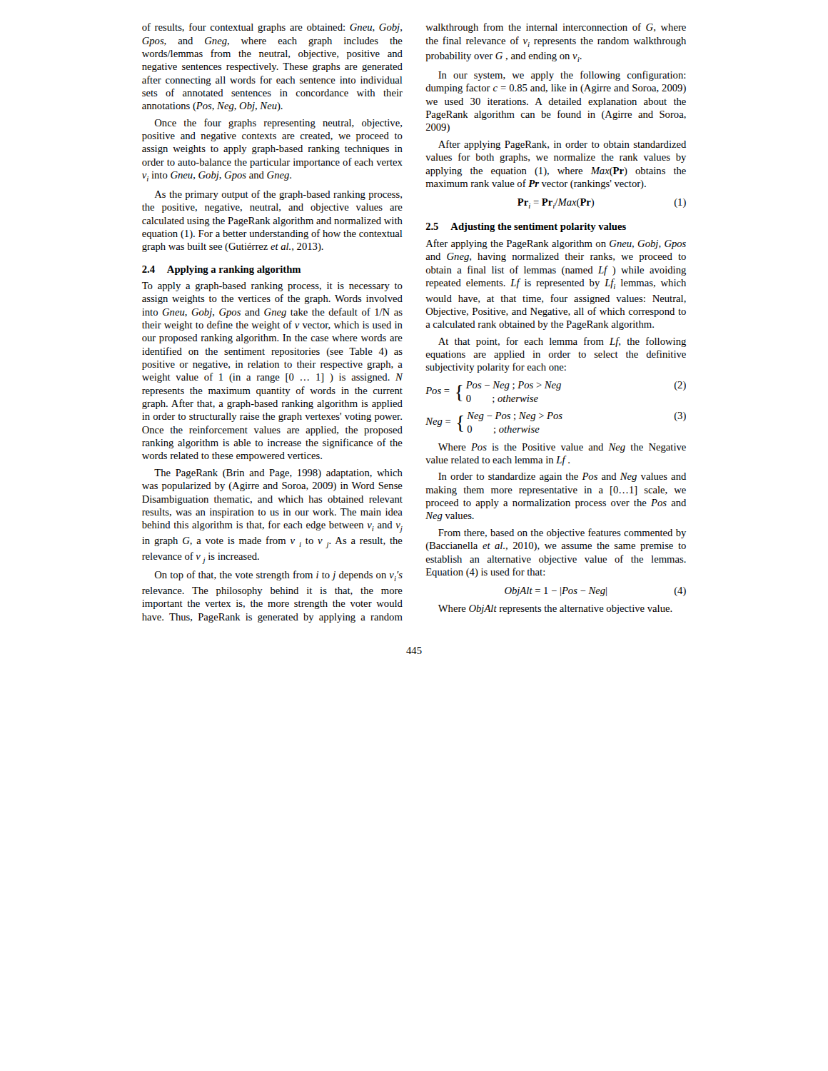of results, four contextual graphs are obtained: Gneu, Gobj, Gpos, and Gneg, where each graph includes the words/lemmas from the neutral, objective, positive and negative sentences respectively. These graphs are generated after connecting all words for each sentence into individual sets of annotated sentences in concordance with their annotations (Pos, Neg, Obj, Neu).
Once the four graphs representing neutral, objective, positive and negative contexts are created, we proceed to assign weights to apply graph-based ranking techniques in order to auto-balance the particular importance of each vertex vi into Gneu, Gobj, Gpos and Gneg.
As the primary output of the graph-based ranking process, the positive, negative, neutral, and objective values are calculated using the PageRank algorithm and normalized with equation (1). For a better understanding of how the contextual graph was built see (Gutiérrez et al., 2013).
2.4 Applying a ranking algorithm
To apply a graph-based ranking process, it is necessary to assign weights to the vertices of the graph. Words involved into Gneu, Gobj, Gpos and Gneg take the default of 1/N as their weight to define the weight of v vector, which is used in our proposed ranking algorithm. In the case where words are identified on the sentiment repositories (see Table 4) as positive or negative, in relation to their respective graph, a weight value of 1 (in a range [0 … 1] ) is assigned. N represents the maximum quantity of words in the current graph. After that, a graph-based ranking algorithm is applied in order to structurally raise the graph vertexes' voting power. Once the reinforcement values are applied, the proposed ranking algorithm is able to increase the significance of the words related to these empowered vertices.
The PageRank (Brin and Page, 1998) adaptation, which was popularized by (Agirre and Soroa, 2009) in Word Sense Disambiguation thematic, and which has obtained relevant results, was an inspiration to us in our work. The main idea behind this algorithm is that, for each edge between vi and vj in graph G, a vote is made from v i to v j. As a result, the relevance of v j is increased.
On top of that, the vote strength from i to j depends on vi′s relevance. The philosophy behind it is that, the more important the vertex is, the more strength the voter would have. Thus, PageRank is generated by applying a random walkthrough from the internal interconnection of G, where the final relevance of vi represents the random walkthrough probability over G , and ending on vi.
In our system, we apply the following configuration: dumping factor c = 0.85 and, like in (Agirre and Soroa, 2009) we used 30 iterations. A detailed explanation about the PageRank algorithm can be found in (Agirre and Soroa, 2009)
After applying PageRank, in order to obtain standardized values for both graphs, we normalize the rank values by applying the equation (1), where Max(Pr) obtains the maximum rank value of Pr vector (rankings' vector).
Pri = Pri/Max(Pr) (1)
2.5 Adjusting the sentiment polarity values
After applying the PageRank algorithm on Gneu, Gobj, Gpos and Gneg, having normalized their ranks, we proceed to obtain a final list of lemmas (named Lf ) while avoiding repeated elements. Lf is represented by Lfi lemmas, which would have, at that time, four assigned values: Neutral, Objective, Positive, and Negative, all of which correspond to a calculated rank obtained by the PageRank algorithm.
At that point, for each lemma from Lf, the following equations are applied in order to select the definitive subjectivity polarity for each one:
Pos = {Pos − Neg ; Pos > Neg 0 ; otherwise(2)
Neg = {Neg − Pos ; Neg > Pos 0 ; otherwise(3)
Where Pos is the Positive value and Neg the Negative value related to each lemma in Lf .
In order to standardize again the Pos and Neg values and making them more representative in a [0…1] scale, we proceed to apply a normalization process over the Pos and Neg values.
From there, based on the objective features commented by (Baccianella et al., 2010), we assume the same premise to establish an alternative objective value of the lemmas. Equation (4) is used for that:
ObjAlt = 1 − |Pos − Neg| (4)
Where ObjAlt represents the alternative objective value.
445